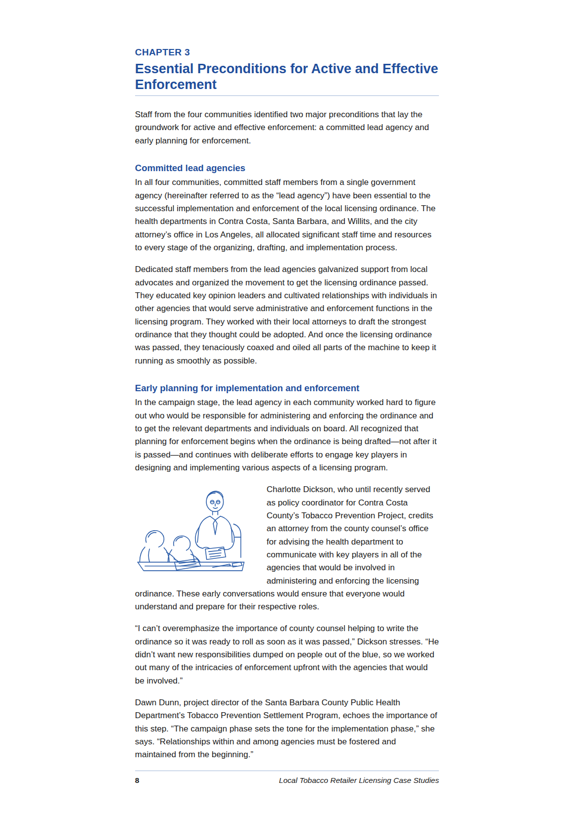CHAPTER 3
Essential Preconditions for Active and Effective Enforcement
Staff from the four communities identified two major preconditions that lay the groundwork for active and effective enforcement: a committed lead agency and early planning for enforcement.
Committed lead agencies
In all four communities, committed staff members from a single government agency (hereinafter referred to as the “lead agency”) have been essential to the successful implementation and enforcement of the local licensing ordinance. The health departments in Contra Costa, Santa Barbara, and Willits, and the city attorney’s office in Los Angeles, all allocated significant staff time and resources to every stage of the organizing, drafting, and implementation process.
Dedicated staff members from the lead agencies galvanized support from local advocates and organized the movement to get the licensing ordinance passed. They educated key opinion leaders and cultivated relationships with individuals in other agencies that would serve administrative and enforcement functions in the licensing program. They worked with their local attorneys to draft the strongest ordinance that they thought could be adopted. And once the licensing ordinance was passed, they tenaciously coaxed and oiled all parts of the machine to keep it running as smoothly as possible.
Early planning for implementation and enforcement
In the campaign stage, the lead agency in each community worked hard to figure out who would be responsible for administering and enforcing the ordinance and to get the relevant departments and individuals on board. All recognized that planning for enforcement begins when the ordinance is being drafted—not after it is passed—and continues with deliberate efforts to engage key players in designing and implementing various aspects of a licensing program.
Charlotte Dickson, who until recently served as policy coordinator for Contra Costa County’s Tobacco Prevention Project, credits an attorney from the county counsel’s office for advising the health department to communicate with key players in all of the agencies that would be involved in administering and enforcing the licensing ordinance. These early conversations would ensure that everyone would understand and prepare for their respective roles.
“I can’t overemphasize the importance of county counsel helping to write the ordinance so it was ready to roll as soon as it was passed,” Dickson stresses. “He didn’t want new responsibilities dumped on people out of the blue, so we worked out many of the intricacies of enforcement upfront with the agencies that would be involved.”
Dawn Dunn, project director of the Santa Barbara County Public Health Department’s Tobacco Prevention Settlement Program, echoes the importance of this step. “The campaign phase sets the tone for the implementation phase,” she says. “Relationships within and among agencies must be fostered and maintained from the beginning.”
8 Local Tobacco Retailer Licensing Case Studies